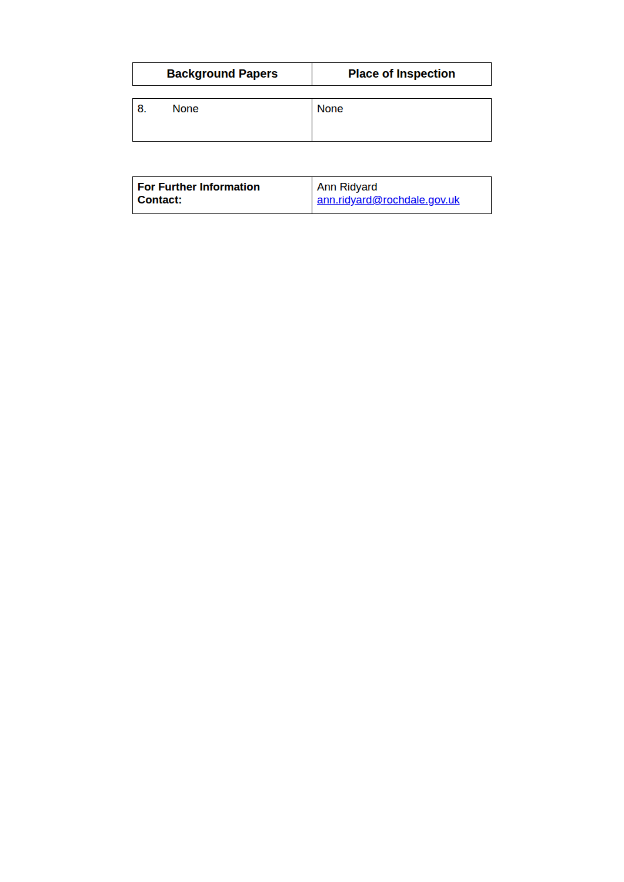| Background Papers | Place of Inspection |
| 8. None | None |
| For Further Information Contact: | Ann Ridyard ann.ridyard@rochdale.gov.uk |